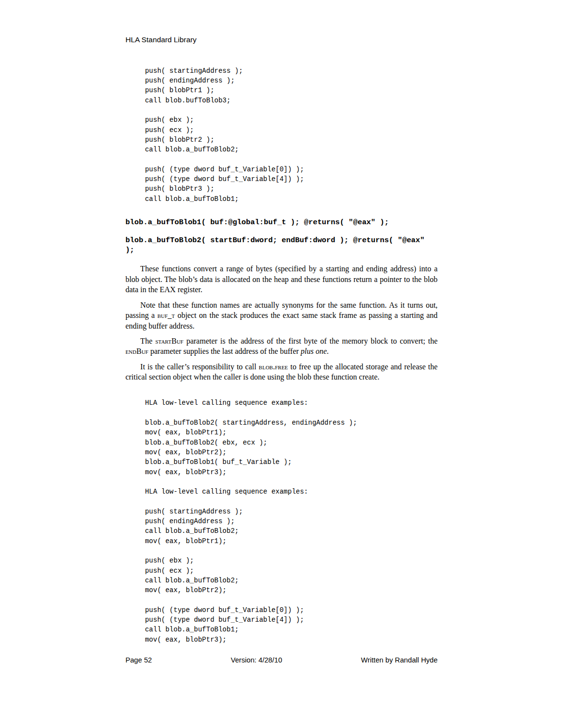HLA Standard Library
push( startingAddress );
push( endingAddress );
push( blobPtr1 );
call blob.bufToBlob3;

push( ebx );
push( ecx );
push( blobPtr2 );
call blob.a_bufToBlob2;

push( (type dword buf_t_Variable[0]) );
push( (type dword buf_t_Variable[4]) );
push( blobPtr3 );
call blob.a_bufToBlob1;
blob.a_bufToBlob1( buf:@global:buf_t ); @returns( "@eax" );
blob.a_bufToBlob2( startBuf:dword; endBuf:dword ); @returns( "@eax" );
These functions convert a range of bytes (specified by a starting and ending address) into a blob object. The blob’s data is allocated on the heap and these functions return a pointer to the blob data in the EAX register.
Note that these function names are actually synonyms for the same function. As it turns out, passing a buf_t object on the stack produces the exact same stack frame as passing a starting and ending buffer address.
The startBuf parameter is the address of the first byte of the memory block to convert; the endBuf parameter supplies the last address of the buffer plus one.
It is the caller’s responsibility to call blob.free to free up the allocated storage and release the critical section object when the caller is done using the blob these function create.
HLA low-level calling sequence examples:

blob.a_bufToBlob2( startingAddress, endingAddress );
mov( eax, blobPtr1);
blob.a_bufToBlob2( ebx, ecx );
mov( eax, blobPtr2);
blob.a_bufToBlob1( buf_t_Variable );
mov( eax, blobPtr3);

HLA low-level calling sequence examples:

push( startingAddress );
push( endingAddress );
call blob.a_bufToBlob2;
mov( eax, blobPtr1);

push( ebx );
push( ecx );
call blob.a_bufToBlob2;
mov( eax, blobPtr2);

push( (type dword buf_t_Variable[0]) );
push( (type dword buf_t_Variable[4]) );
call blob.a_bufToBlob1;
mov( eax, blobPtr3);
Page 52
Version: 4/28/10
Written by Randall Hyde